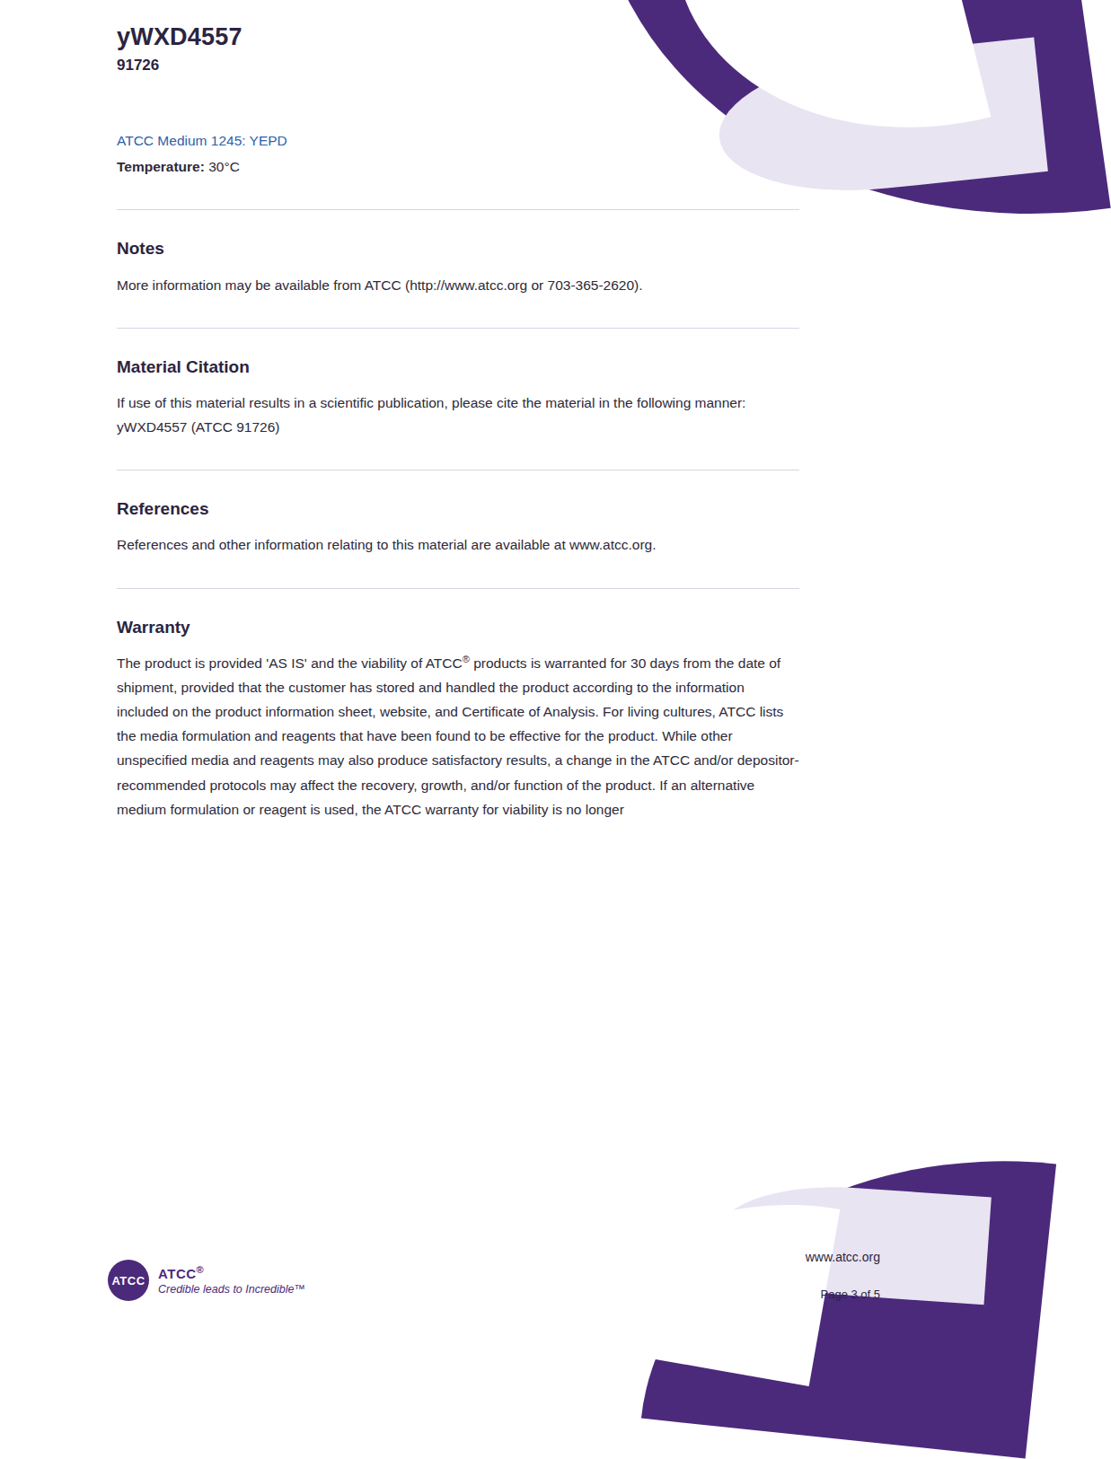yWXD4557
91726
Product Sheet
ATCC Medium 1245: YEPD
Temperature: 30°C
Notes
More information may be available from ATCC (http://www.atcc.org or 703-365-2620).
Material Citation
If use of this material results in a scientific publication, please cite the material in the following manner: yWXD4557 (ATCC 91726)
References
References and other information relating to this material are available at www.atcc.org.
Warranty
The product is provided 'AS IS' and the viability of ATCC® products is warranted for 30 days from the date of shipment, provided that the customer has stored and handled the product according to the information included on the product information sheet, website, and Certificate of Analysis. For living cultures, ATCC lists the media formulation and reagents that have been found to be effective for the product. While other unspecified media and reagents may also produce satisfactory results, a change in the ATCC and/or depositor-recommended protocols may affect the recovery, growth, and/or function of the product. If an alternative medium formulation or reagent is used, the ATCC warranty for viability is no longer
ATCC
ATCC®
Credible leads to Incredible™
www.atcc.org
Page 3 of 5